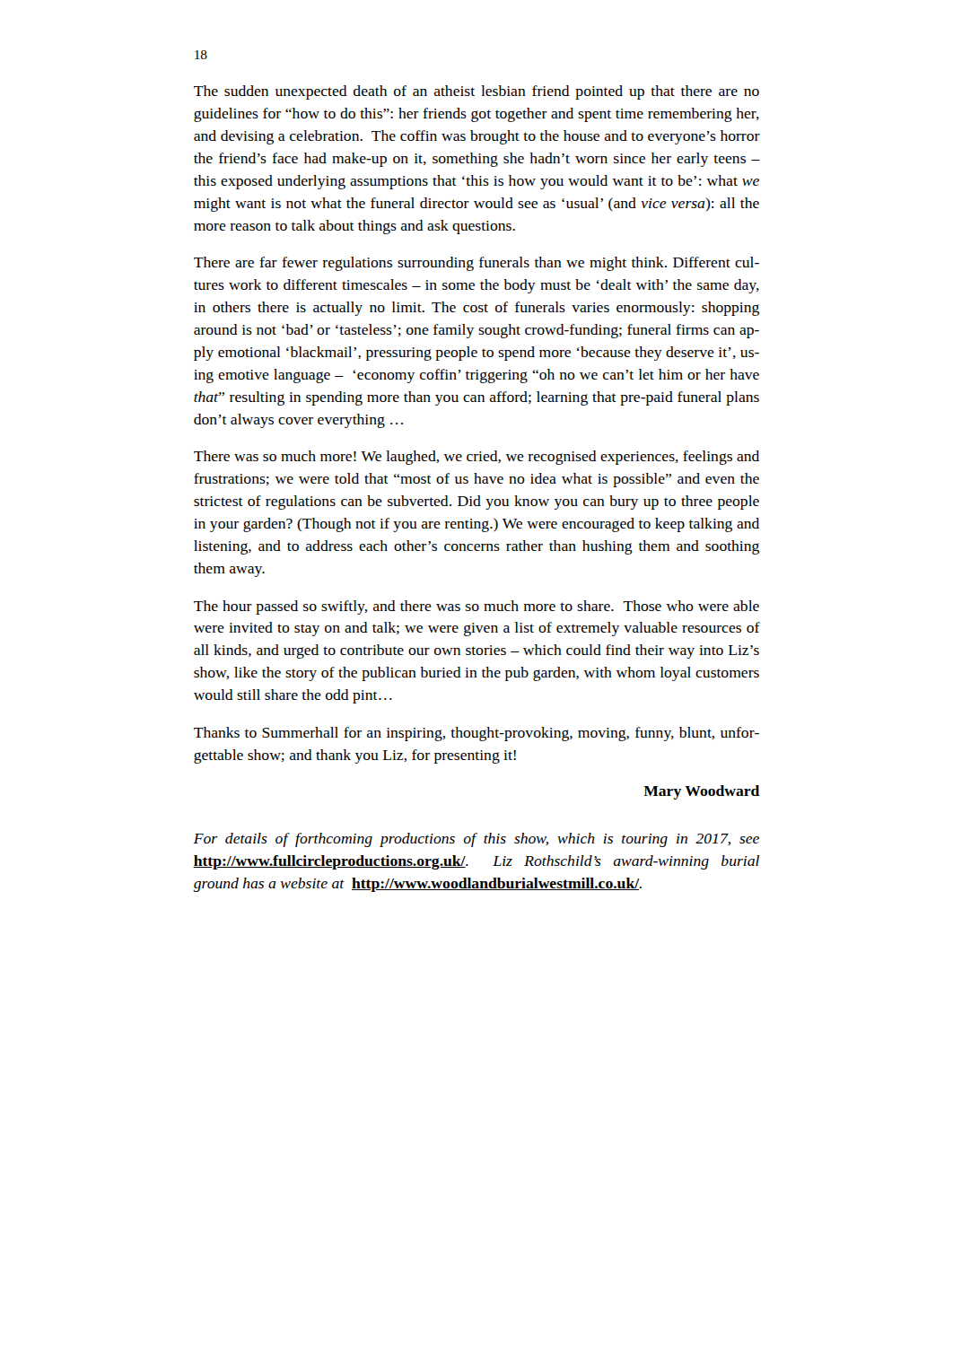18
The sudden unexpected death of an atheist lesbian friend pointed up that there are no guidelines for “how to do this”: her friends got together and spent time remembering her, and devising a celebration. The coffin was brought to the house and to everyone’s horror the friend’s face had make-up on it, something she hadn’t worn since her early teens – this exposed underlying assumptions that ‘this is how you would want it to be’: what we might want is not what the funeral director would see as ‘usual’ (and vice versa): all the more reason to talk about things and ask questions.
There are far fewer regulations surrounding funerals than we might think. Different cultures work to different timescales – in some the body must be ‘dealt with’ the same day, in others there is actually no limit. The cost of funerals varies enormously: shopping around is not ‘bad’ or ‘tasteless’; one family sought crowd-funding; funeral firms can apply emotional ‘blackmail’, pressuring people to spend more ‘because they deserve it’, using emotive language – ‘economy coffin’ triggering “oh no we can’t let him or her have that” resulting in spending more than you can afford; learning that pre-paid funeral plans don’t always cover everything …
There was so much more! We laughed, we cried, we recognised experiences, feelings and frustrations; we were told that “most of us have no idea what is possible” and even the strictest of regulations can be subverted. Did you know you can bury up to three people in your garden? (Though not if you are renting.) We were encouraged to keep talking and listening, and to address each other’s concerns rather than hushing them and soothing them away.
The hour passed so swiftly, and there was so much more to share. Those who were able were invited to stay on and talk; we were given a list of extremely valuable resources of all kinds, and urged to contribute our own stories – which could find their way into Liz’s show, like the story of the publican buried in the pub garden, with whom loyal customers would still share the odd pint…
Thanks to Summerhall for an inspiring, thought-provoking, moving, funny, blunt, unforgettable show; and thank you Liz, for presenting it!
Mary Woodward
For details of forthcoming productions of this show, which is touring in 2017, see http://www.fullcircleproductions.org.uk/. Liz Rothschild’s award-winning burial ground has a website at http://www.woodlandburialwestmill.co.uk/.